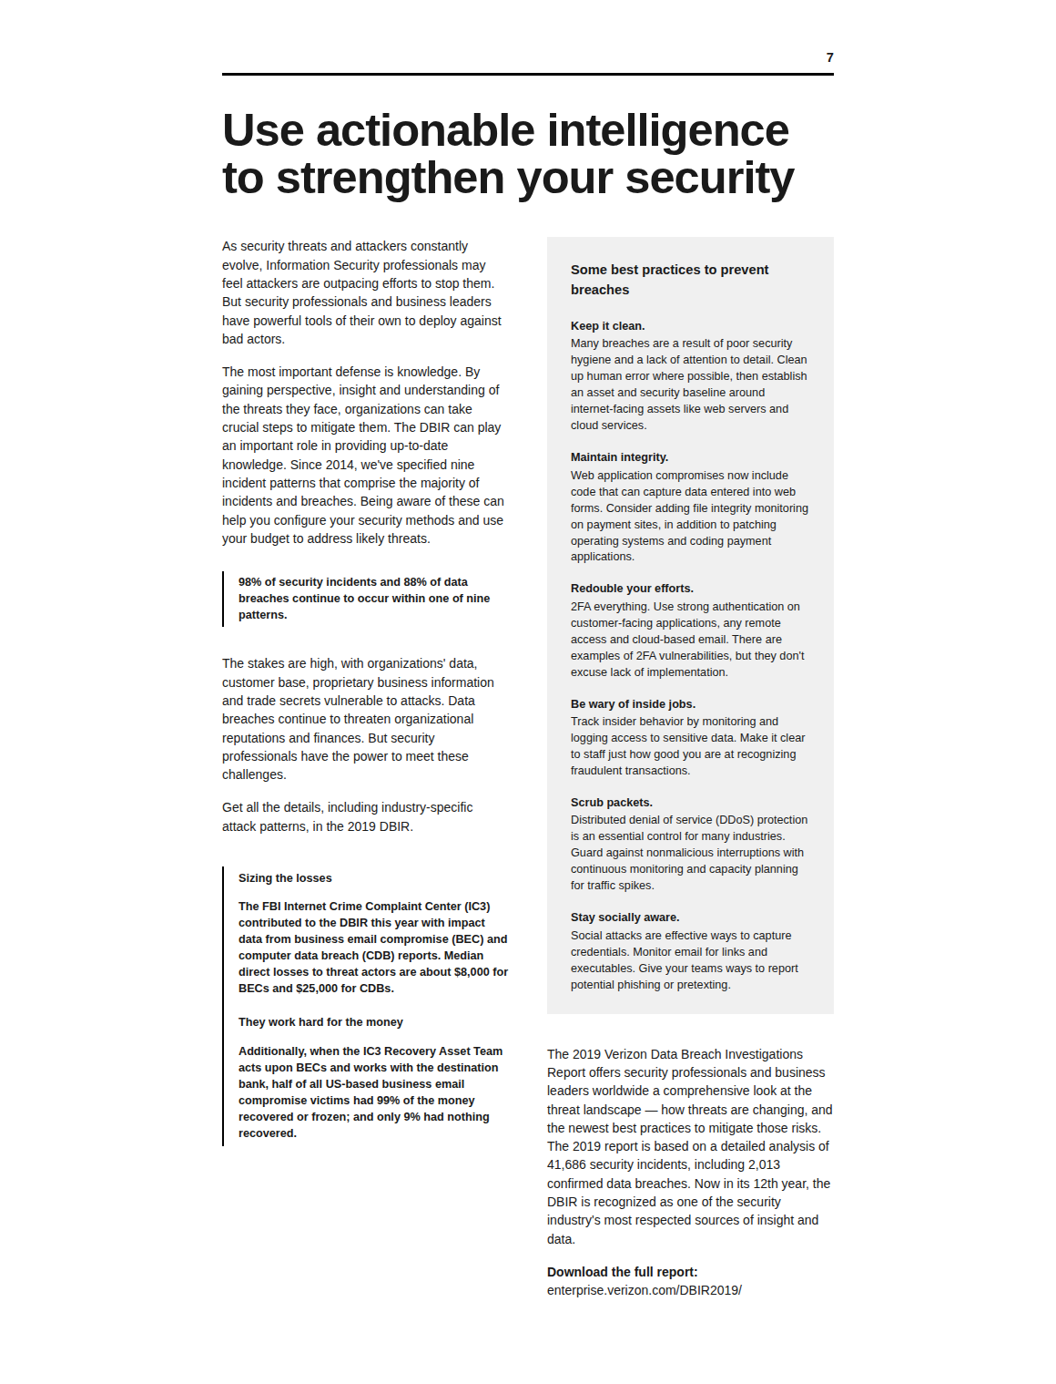7
Use actionable intelligence
to strengthen your security
As security threats and attackers constantly evolve, Information Security professionals may feel attackers are outpacing efforts to stop them. But security professionals and business leaders have powerful tools of their own to deploy against bad actors.
The most important defense is knowledge. By gaining perspective, insight and understanding of the threats they face, organizations can take crucial steps to mitigate them. The DBIR can play an important role in providing up-to-date knowledge. Since 2014, we've specified nine incident patterns that comprise the majority of incidents and breaches. Being aware of these can help you configure your security methods and use your budget to address likely threats.
98% of security incidents and 88% of data breaches continue to occur within one of nine patterns.
The stakes are high, with organizations' data, customer base, proprietary business information and trade secrets vulnerable to attacks. Data breaches continue to threaten organizational reputations and finances. But security professionals have the power to meet these challenges.
Get all the details, including industry-specific attack patterns, in the 2019 DBIR.
Sizing the losses
The FBI Internet Crime Complaint Center (IC3) contributed to the DBIR this year with impact data from business email compromise (BEC) and computer data breach (CDB) reports. Median direct losses to threat actors are about $8,000 for BECs and $25,000 for CDBs.
They work hard for the money
Additionally, when the IC3 Recovery Asset Team acts upon BECs and works with the destination bank, half of all US-based business email compromise victims had 99% of the money recovered or frozen; and only 9% had nothing recovered.
Some best practices to prevent breaches
Keep it clean.
Many breaches are a result of poor security hygiene and a lack of attention to detail. Clean up human error where possible, then establish an asset and security baseline around internet-facing assets like web servers and cloud services.
Maintain integrity.
Web application compromises now include code that can capture data entered into web forms. Consider adding file integrity monitoring on payment sites, in addition to patching operating systems and coding payment applications.
Redouble your efforts.
2FA everything. Use strong authentication on customer-facing applications, any remote access and cloud-based email. There are examples of 2FA vulnerabilities, but they don't excuse lack of implementation.
Be wary of inside jobs.
Track insider behavior by monitoring and logging access to sensitive data. Make it clear to staff just how good you are at recognizing fraudulent transactions.
Scrub packets.
Distributed denial of service (DDoS) protection is an essential control for many industries. Guard against nonmalicious interruptions with continuous monitoring and capacity planning for traffic spikes.
Stay socially aware.
Social attacks are effective ways to capture credentials. Monitor email for links and executables. Give your teams ways to report potential phishing or pretexting.
The 2019 Verizon Data Breach Investigations Report offers security professionals and business leaders worldwide a comprehensive look at the threat landscape — how threats are changing, and the newest best practices to mitigate those risks. The 2019 report is based on a detailed analysis of 41,686 security incidents, including 2,013 confirmed data breaches. Now in its 12th year, the DBIR is recognized as one of the security industry's most respected sources of insight and data.
Download the full report:
enterprise.verizon.com/DBIR2019/